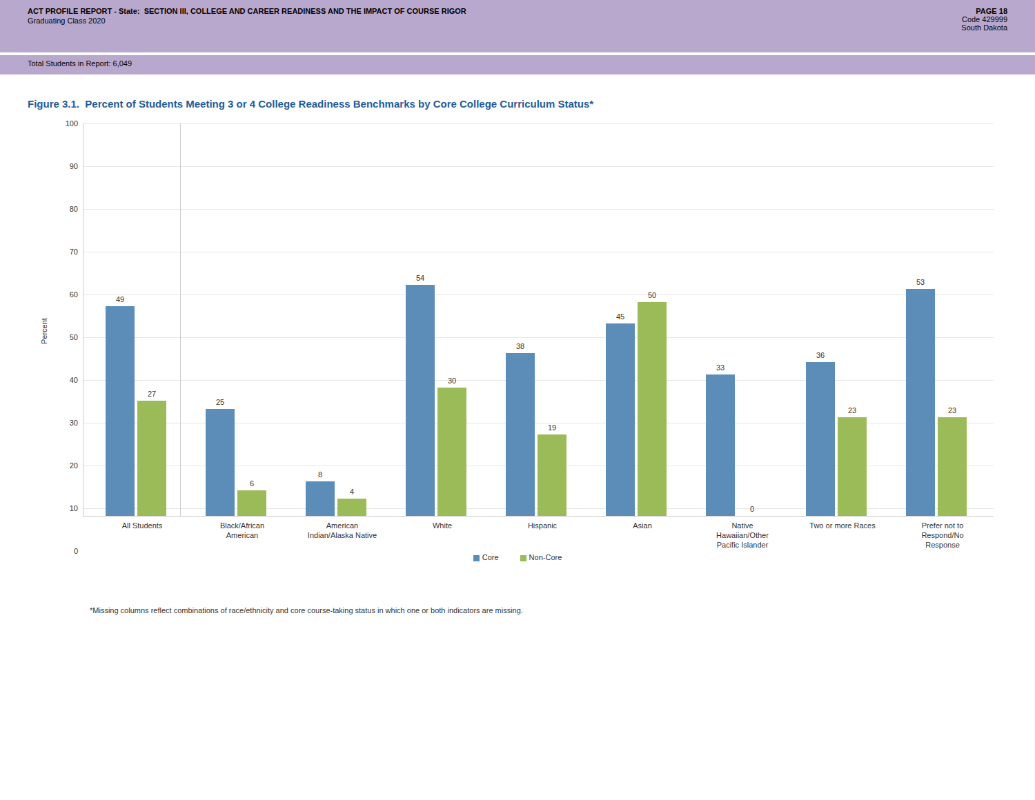ACT PROFILE REPORT - State: SECTION III, COLLEGE AND CAREER READINESS AND THE IMPACT OF COURSE RIGOR
Graduating Class 2020
PAGE 18
Code 429999
South Dakota
Total Students in Report: 6,049
Figure 3.1. Percent of Students Meeting 3 or 4 College Readiness Benchmarks by Core College Curriculum Status*
Percent
100
90
80
70
60
50
40
30
20
10
0
49
27
All Students
25
6
Black/African
American
8
4
American
Indian/Alaska Native
54
30
White
38
19
Hispanic
45
50
Asian
33
0
Native
Hawaiian/Other
Pacific Islander
36
23
Two or more Races
53
23
Prefer not to
Respond/No
Response
Core Non-Core
*Missing columns reflect combinations of race/ethnicity and core course-taking status in which one or both indicators are missing.